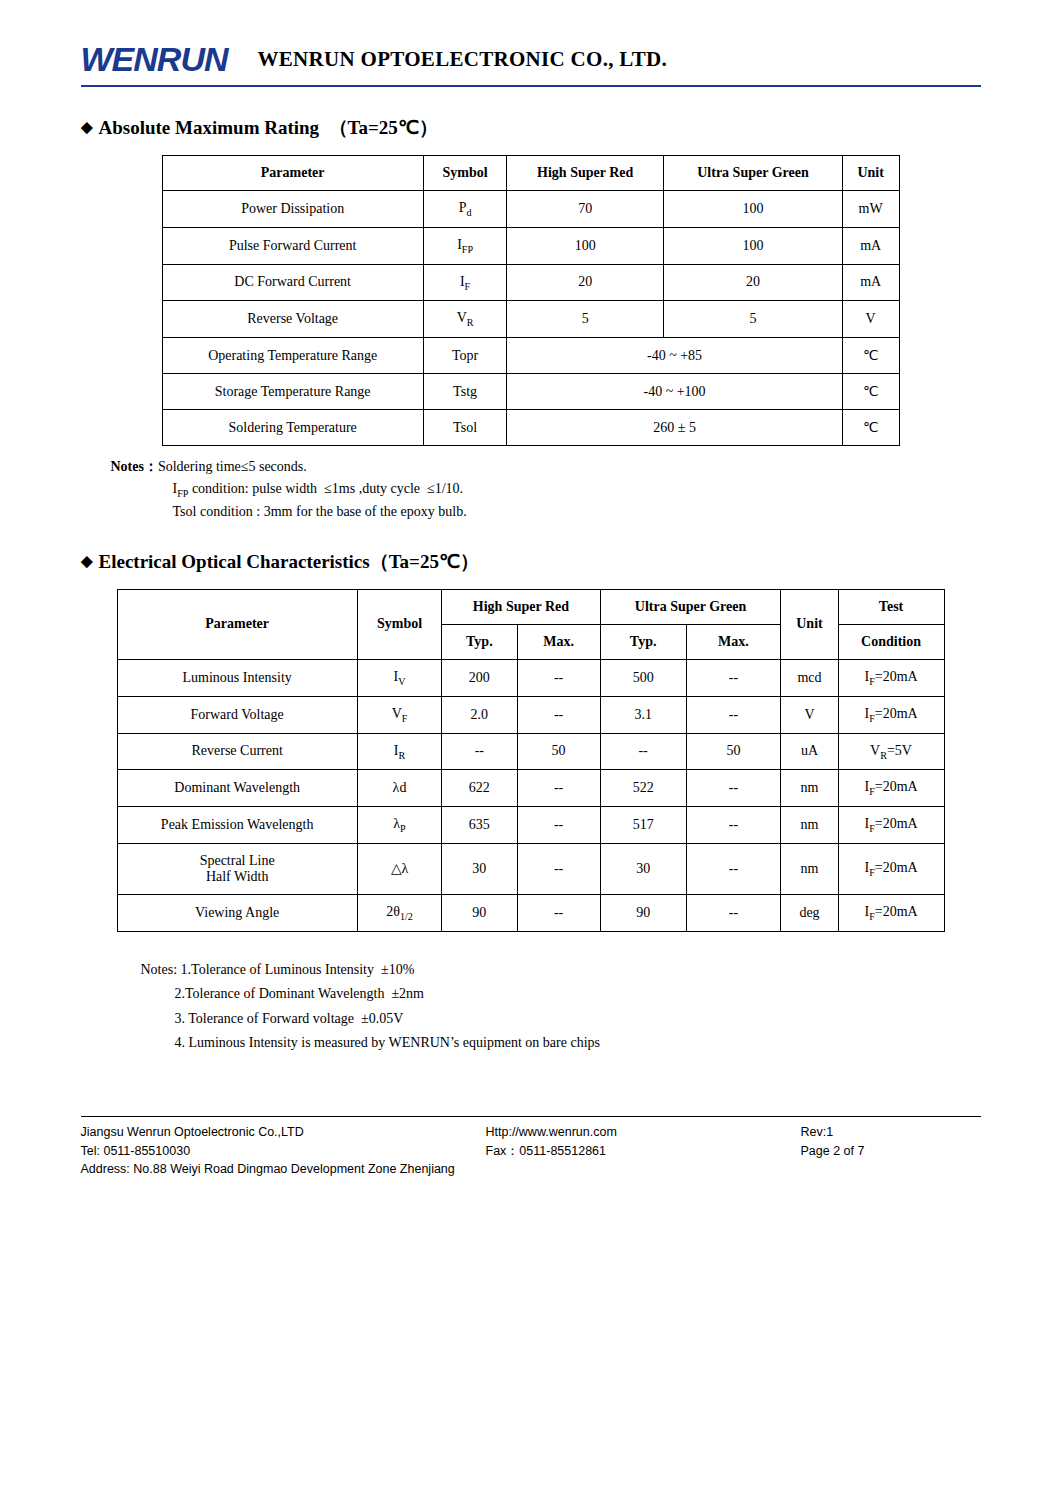WENRUN
WENRUN OPTOELECTRONIC CO., LTD.
◆Absolute Maximum Rating （Ta=25℃）
| Parameter | Symbol | High Super Red | Ultra Super Green | Unit |
| --- | --- | --- | --- | --- |
| Power Dissipation | P d | 70 | 100 | mW |
| Pulse Forward Current | I FP | 100 | 100 | mA |
| DC Forward Current | I F | 20 | 20 | mA |
| Reverse Voltage | V R | 5 | 5 | V |
| Operating Temperature Range | Topr | -40 ~ +85 | ℃ |
| Storage Temperature Range | Tstg | -40 ~ +100 | ℃ |
| Soldering Temperature | Tsol | 260 ± 5 | ℃ |
Notes：Soldering time≤5 seconds.
IFP condition: pulse width ≤1ms ,duty cycle ≤1/10.
Tsol condition : 3mm for the base of the epoxy bulb.
◆Electrical Optical Characteristics（Ta=25℃）
| Parameter | Symbol | High Super Red | Ultra Super Green | Unit | Test |
| --- | --- | --- | --- | --- | --- |
| Typ. | Max. | Typ. | Max. | Condition |
| Luminous Intensity | I V | 200 | -- | 500 | -- | mcd | I F =20mA |
| Forward Voltage | V F | 2.0 | -- | 3.1 | -- | V | I F =20mA |
| Reverse Current | I R | -- | 50 | -- | 50 | uA | V R =5V |
| Dominant Wavelength | λd | 622 | -- | 522 | -- | nm | I F =20mA |
| Peak Emission Wavelength | λ P | 635 | -- | 517 | -- | nm | I F =20mA |
| Spectral Line Half Width | △λ | 30 | -- | 30 | -- | nm | I F =20mA |
| Viewing Angle | 2θ 1/2 | 90 | -- | 90 | -- | deg | I F =20mA |
Notes: 1.Tolerance of Luminous Intensity ±10%
2.Tolerance of Dominant Wavelength ±2nm
3. Tolerance of Forward voltage ±0.05V
4. Luminous Intensity is measured by WENRUN’s equipment on bare chips
Jiangsu Wenrun Optoelectronic Co.,LTD
Http://www.wenrun.com
Rev:1
Tel: 0511-85510030
Fax：0511-85512861
Page 2 of 7
Address: No.88 Weiyi Road Dingmao Development Zone Zhenjiang